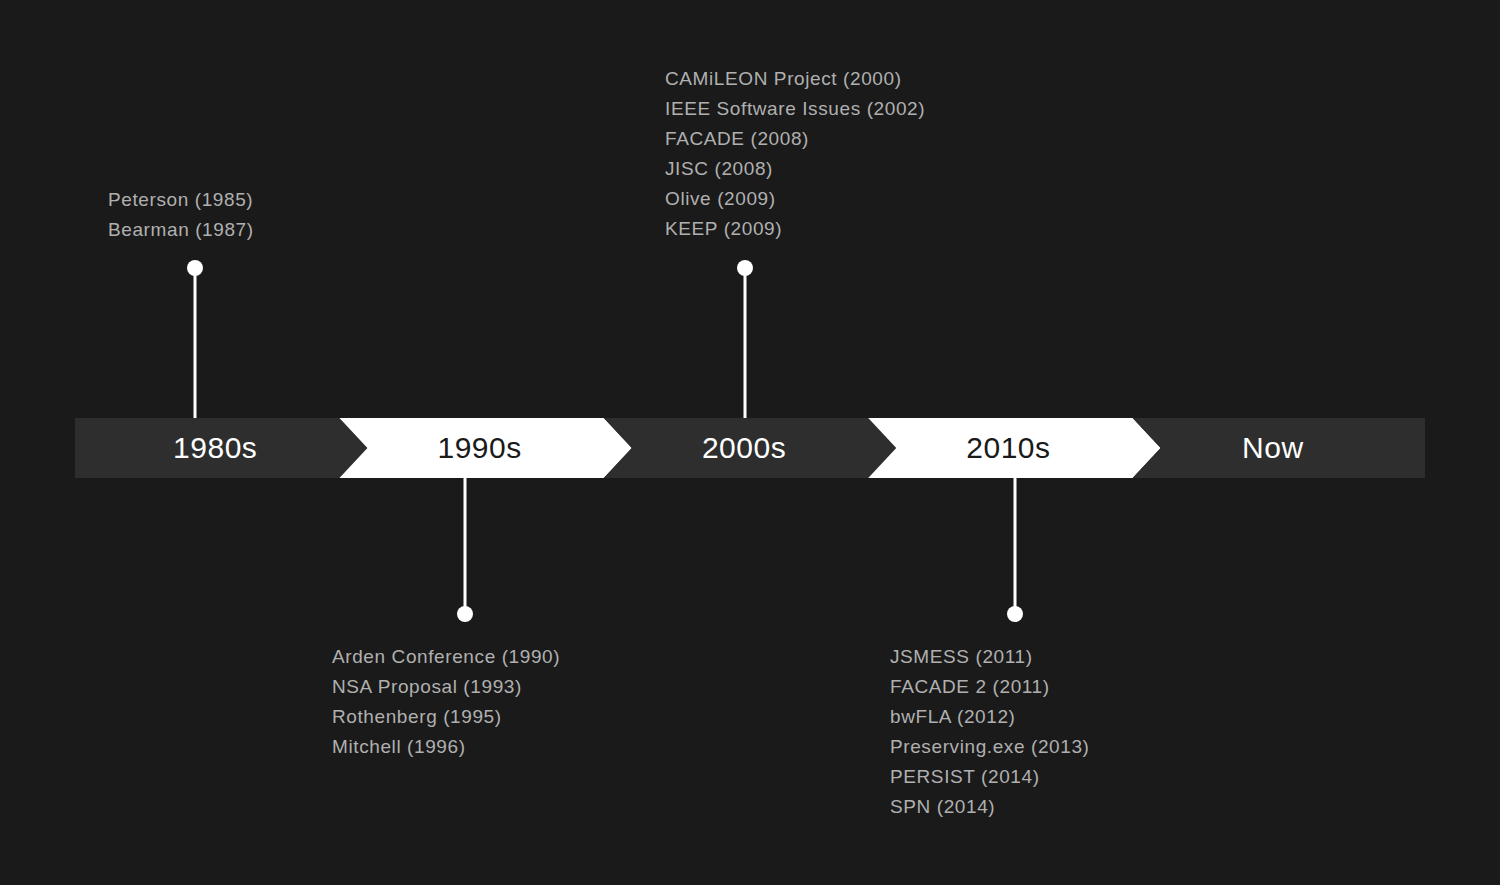Timeline of emulation and digital preservation milestones from the 1980s to now.
Peterson (1985)
Bearman (1987)
CAMiLEON Project (2000)
IEEE Software Issues (2002)
FACADE (2008)
JISC (2008)
Olive (2009)
KEEP (2009)
1980s
1990s
2000s
2010s
Now
Arden Conference (1990)
NSA Proposal (1993)
Rothenberg (1995)
Mitchell (1996)
JSMESS (2011)
FACADE 2 (2011)
bwFLA (2012)
Preserving.exe (2013)
PERSIST (2014)
SPN (2014)